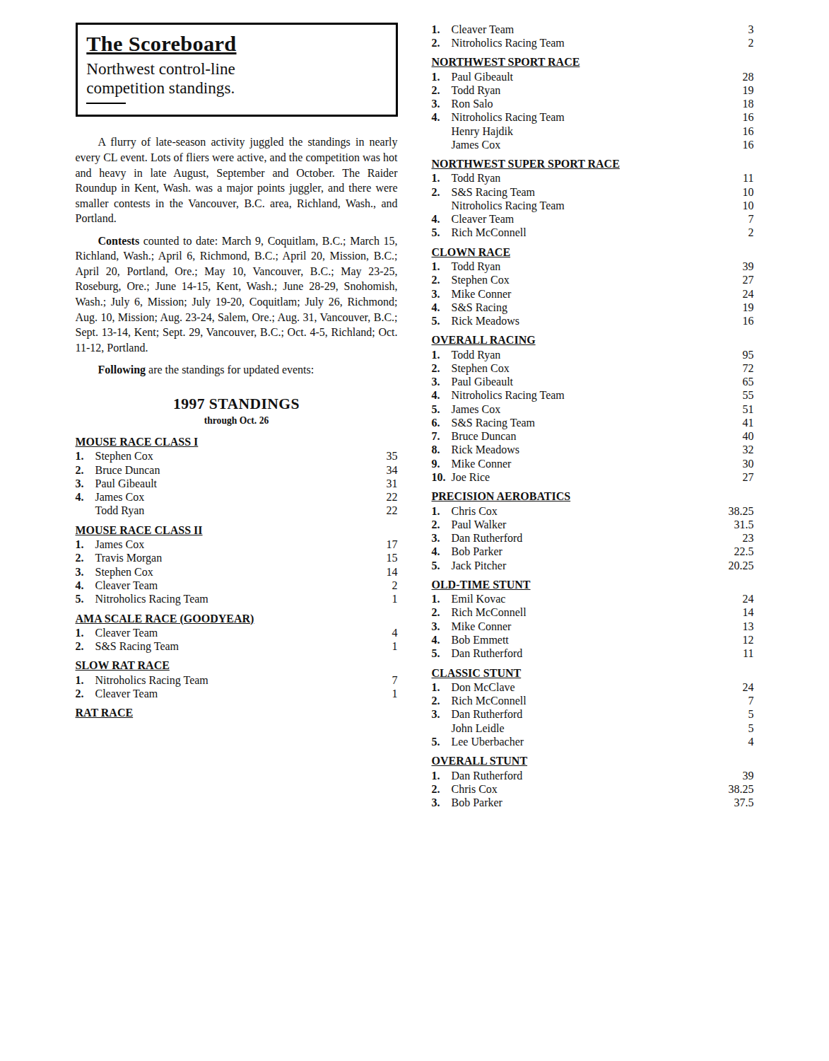The Scoreboard
Northwest control-line
competition standings.
A flurry of late-season activity juggled the standings in nearly every CL event. Lots of fliers were active, and the competition was hot and heavy in late August, September and October. The Raider Roundup in Kent, Wash. was a major points juggler, and there were smaller contests in the Vancouver, B.C. area, Richland, Wash., and Portland.
Contests counted to date: March 9, Coquitlam, B.C.; March 15, Richland, Wash.; April 6, Richmond, B.C.; April 20, Mission, B.C.; April 20, Portland, Ore.; May 10, Vancouver, B.C.; May 23-25, Roseburg, Ore.; June 14-15, Kent, Wash.; June 28-29, Snohomish, Wash.; July 6, Mission; July 19-20, Coquitlam; July 26, Richmond; Aug. 10, Mission; Aug. 23-24, Salem, Ore.; Aug. 31, Vancouver, B.C.; Sept. 13-14, Kent; Sept. 29, Vancouver, B.C.; Oct. 4-5, Richland; Oct. 11-12, Portland.
Following are the standings for updated events:
1997 STANDINGS
through Oct. 26
MOUSE RACE CLASS I
| 1. | Stephen Cox | 35 |
| 2. | Bruce Duncan | 34 |
| 3. | Paul Gibeault | 31 |
| 4. | James Cox | 22 |
| | Todd Ryan | 22 |
MOUSE RACE CLASS II
| 1. | James Cox | 17 |
| 2. | Travis Morgan | 15 |
| 3. | Stephen Cox | 14 |
| 4. | Cleaver Team | 2 |
| 5. | Nitroholics Racing Team | 1 |
AMA SCALE RACE (GOODYEAR)
| 1. | Cleaver Team | 4 |
| 2. | S&S Racing Team | 1 |
SLOW RAT RACE
| 1. | Nitroholics Racing Team | 7 |
| 2. | Cleaver Team | 1 |
RAT RACE
| 1. | Cleaver Team | 3 |
| 2. | Nitroholics Racing Team | 2 |
NORTHWEST SPORT RACE
| 1. | Paul Gibeault | 28 |
| 2. | Todd Ryan | 19 |
| 3. | Ron Salo | 18 |
| 4. | Nitroholics Racing Team | 16 |
| | Henry Hajdik | 16 |
| | James Cox | 16 |
NORTHWEST SUPER SPORT RACE
| 1. | Todd Ryan | 11 |
| 2. | S&S Racing Team | 10 |
| | Nitroholics Racing Team | 10 |
| 4. | Cleaver Team | 7 |
| 5. | Rich McConnell | 2 |
CLOWN RACE
| 1. | Todd Ryan | 39 |
| 2. | Stephen Cox | 27 |
| 3. | Mike Conner | 24 |
| 4. | S&S Racing | 19 |
| 5. | Rick Meadows | 16 |
OVERALL RACING
| 1. | Todd Ryan | 95 |
| 2. | Stephen Cox | 72 |
| 3. | Paul Gibeault | 65 |
| 4. | Nitroholics Racing Team | 55 |
| 5. | James Cox | 51 |
| 6. | S&S Racing Team | 41 |
| 7. | Bruce Duncan | 40 |
| 8. | Rick Meadows | 32 |
| 9. | Mike Conner | 30 |
| 10. | Joe Rice | 27 |
PRECISION AEROBATICS
| 1. | Chris Cox | 38.25 |
| 2. | Paul Walker | 31.5 |
| 3. | Dan Rutherford | 23 |
| 4. | Bob Parker | 22.5 |
| 5. | Jack Pitcher | 20.25 |
OLD-TIME STUNT
| 1. | Emil Kovac | 24 |
| 2. | Rich McConnell | 14 |
| 3. | Mike Conner | 13 |
| 4. | Bob Emmett | 12 |
| 5. | Dan Rutherford | 11 |
CLASSIC STUNT
| 1. | Don McClave | 24 |
| 2. | Rich McConnell | 7 |
| 3. | Dan Rutherford | 5 |
| | John Leidle | 5 |
| 5. | Lee Uberbacher | 4 |
OVERALL STUNT
| 1. | Dan Rutherford | 39 |
| 2. | Chris Cox | 38.25 |
| 3. | Bob Parker | 37.5 |